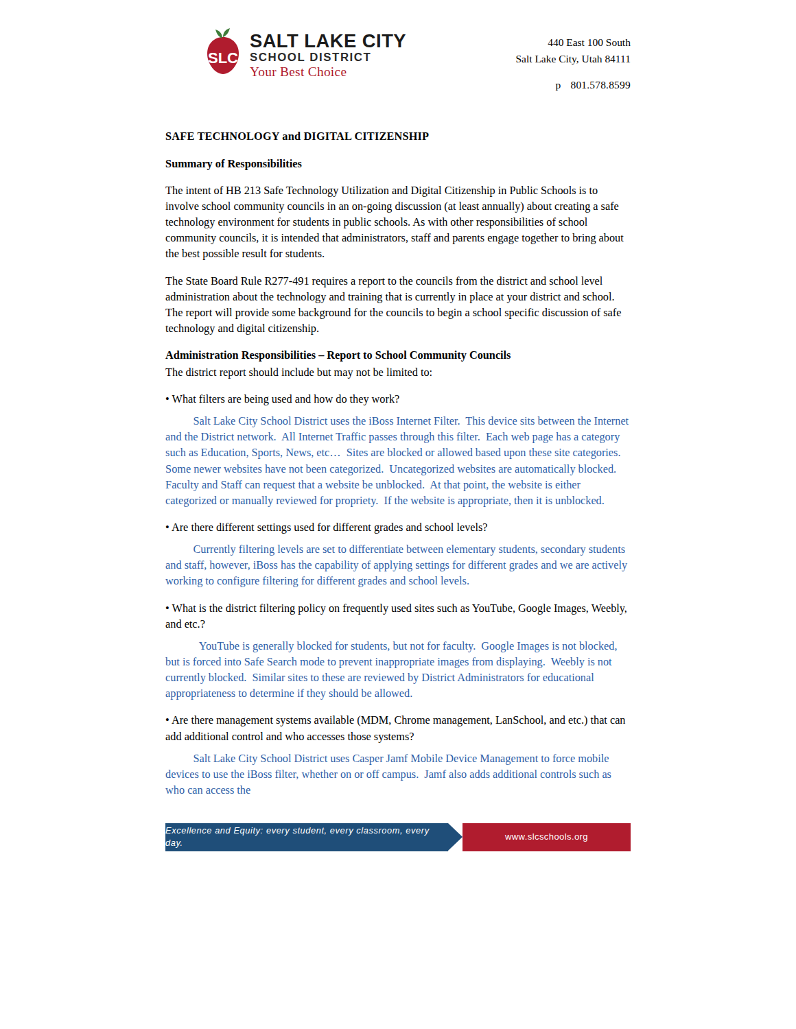SLC
SALT LAKE CITY
SCHOOL DISTRICT
Your Best Choice
440 East 100 South
Salt Lake City, Utah 84111
p801.578.8599
SAFE TECHNOLOGY and DIGITAL CITIZENSHIP
Summary of Responsibilities
The intent of HB 213 Safe Technology Utilization and Digital Citizenship in Public Schools is to involve school community councils in an on-going discussion (at least annually) about creating a safe technology environment for students in public schools. As with other responsibilities of school community councils, it is intended that administrators, staff and parents engage together to bring about the best possible result for students.
The State Board Rule R277-491 requires a report to the councils from the district and school level administration about the technology and training that is currently in place at your district and school. The report will provide some background for the councils to begin a school specific discussion of safe technology and digital citizenship.
Administration Responsibilities – Report to School Community Councils
The district report should include but may not be limited to:
• What filters are being used and how do they work?
Salt Lake City School District uses the iBoss Internet Filter. This device sits between the Internet and the District network. All Internet Traffic passes through this filter. Each web page has a category such as Education, Sports, News, etc… Sites are blocked or allowed based upon these site categories. Some newer websites have not been categorized. Uncategorized websites are automatically blocked. Faculty and Staff can request that a website be unblocked. At that point, the website is either categorized or manually reviewed for propriety. If the website is appropriate, then it is unblocked.
• Are there different settings used for different grades and school levels?
Currently filtering levels are set to differentiate between elementary students, secondary students and staff, however, iBoss has the capability of applying settings for different grades and we are actively working to configure filtering for different grades and school levels.
• What is the district filtering policy on frequently used sites such as YouTube, Google Images, Weebly, and etc.?
YouTube is generally blocked for students, but not for faculty. Google Images is not blocked, but is forced into Safe Search mode to prevent inappropriate images from displaying. Weebly is not currently blocked. Similar sites to these are reviewed by District Administrators for educational appropriateness to determine if they should be allowed.
• Are there management systems available (MDM, Chrome management, LanSchool, and etc.) that can add additional control and who accesses those systems?
Salt Lake City School District uses Casper Jamf Mobile Device Management to force mobile devices to use the iBoss filter, whether on or off campus. Jamf also adds additional controls such as who can access the
Excellence and Equity: every student, every classroom, every day.
www.slcschools.org